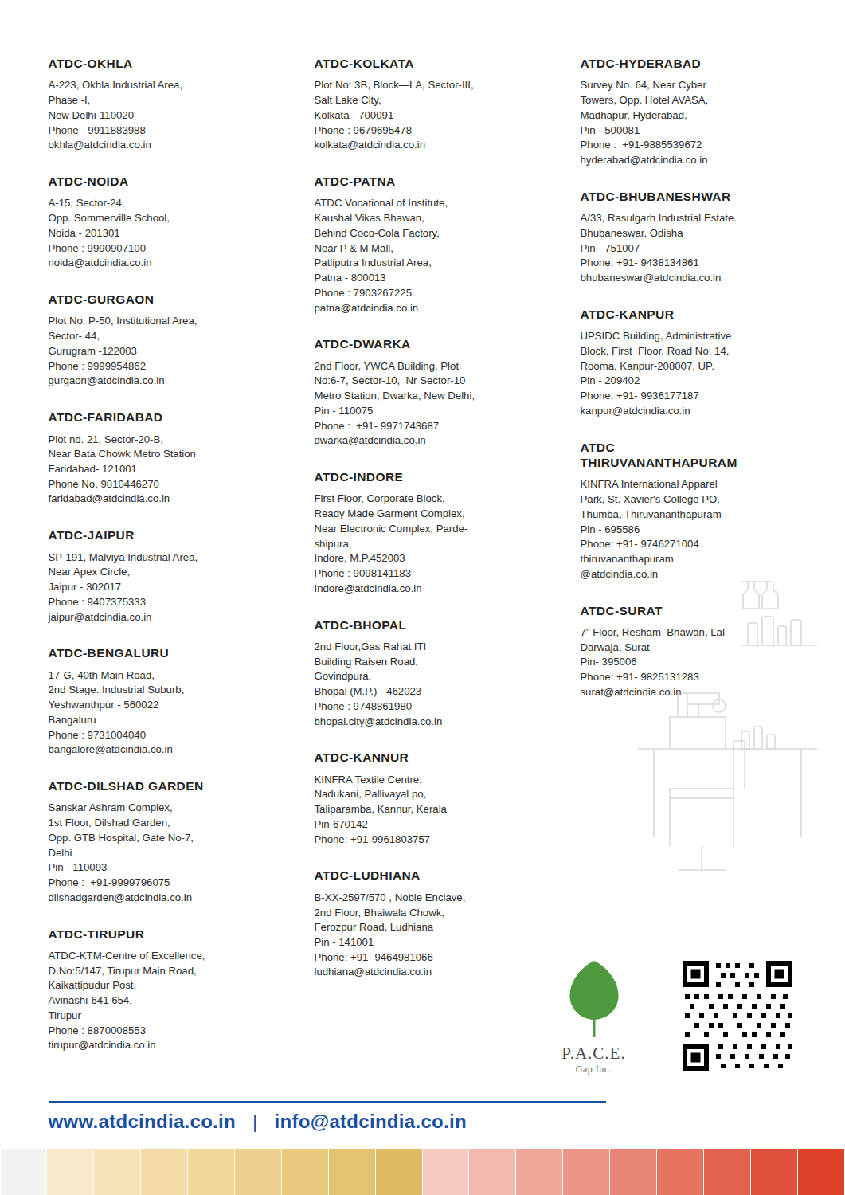ATDC-OKHLA
A-223, Okhla Industrial Area,
Phase -I,
New Delhi-110020
Phone - 9911883988
okhla@atdcindia.co.in
ATDC-NOIDA
A-15, Sector-24,
Opp. Sommerville School,
Noida - 201301
Phone : 9990907100
noida@atdcindia.co.in
ATDC-GURGAON
Plot No. P-50, Institutional Area,
Sector- 44,
Gurugram -122003
Phone : 9999954862
gurgaon@atdcindia.co.in
ATDC-FARIDABAD
Plot no. 21, Sector-20-B,
Near Bata Chowk Metro Station
Faridabad- 121001
Phone No. 9810446270
faridabad@atdcindia.co.in
ATDC-JAIPUR
SP-191, Malviya Industrial Area,
Near Apex Circle,
Jaipur - 302017
Phone : 9407375333
jaipur@atdcindia.co.in
ATDC-BENGALURU
17-G, 40th Main Road,
2nd Stage. Industrial Suburb,
Yeshwanthpur - 560022
Bangaluru
Phone : 9731004040
bangalore@atdcindia.co.in
ATDC-DILSHAD GARDEN
Sanskar Ashram Complex,
1st Floor, Dilshad Garden,
Opp. GTB Hospital, Gate No-7,
Delhi
Pin - 110093
Phone : +91-9999796075
dilshadgarden@atdcindia.co.in
ATDC-TIRUPUR
ATDC-KTM-Centre of Excellence,
D.No:5/147, Tirupur Main Road,
Kaikattipudur Post,
Avinashi-641 654,
Tirupur
Phone : 8870008553
tirupur@atdcindia.co.in
ATDC-KOLKATA
Plot No: 3B, Block—LA, Sector-III,
Salt Lake City,
Kolkata - 700091
Phone : 9679695478
kolkata@atdcindia.co.in
ATDC-PATNA
ATDC Vocational of Institute,
Kaushal Vikas Bhawan,
Behind Coco-Cola Factory,
Near P & M Mall,
Patliputra Industrial Area,
Patna - 800013
Phone : 7903267225
patna@atdcindia.co.in
ATDC-DWARKA
2nd Floor, YWCA Building, Plot
No:6-7, Sector-10, Nr Sector-10
Metro Station, Dwarka, New Delhi,
Pin - 110075
Phone : +91- 9971743687
dwarka@atdcindia.co.in
ATDC-INDORE
First Floor, Corporate Block,
Ready Made Garment Complex,
Near Electronic Complex, Parde-
shipura,
Indore, M.P.452003
Phone : 9098141183
Indore@atdcindia.co.in
ATDC-BHOPAL
2nd Floor,Gas Rahat ITI
Building Raisen Road,
Govindpura,
Bhopal (M.P.) - 462023
Phone : 9748861980
bhopal.city@atdcindia.co.in
ATDC-KANNUR
KINFRA Textile Centre,
Nadukani, Pallivayal po,
Taliparamba, Kannur, Kerala
Pin-670142
Phone: +91-9961803757
ATDC-LUDHIANA
B-XX-2597/570 , Noble Enclave,
2nd Floor, Bhaiwala Chowk,
Ferozpur Road, Ludhiana
Pin - 141001
Phone: +91- 9464981066
ludhiana@atdcindia.co.in
ATDC-HYDERABAD
Survey No. 64, Near Cyber
Towers, Opp. Hotel AVASA,
Madhapur, Hyderabad,
Pin - 500081
Phone : +91-9885539672
hyderabad@atdcindia.co.in
ATDC-BHUBANESHWAR
A/33, Rasulgarh Industrial Estate.
Bhubaneswar, Odisha
Pin - 751007
Phone: +91- 9438134861
bhubaneswar@atdcindia.co.in
ATDC-KANPUR
UPSIDC Building, Administrative
Block, First Floor, Road No. 14,
Rooma, Kanpur-208007, UP.
Pin - 209402
Phone: +91- 9936177187
kanpur@atdcindia.co.in
ATDC
THIRUVANANTHAPURAM
KINFRA International Apparel
Park, St. Xavier's College PO,
Thumba, Thiruvananthapuram
Pin - 695586
Phone: +91- 9746271004
thiruvananthapuram
@atdcindia.co.in
ATDC-SURAT
7" Floor, Resham Bhawan, Lal
Darwaja, Surat
Pin- 395006
Phone: +91- 9825131283
surat@atdcindia.co.in
P.A.C.E.
Gap Inc.
www.atdcindia.co.in | info@atdcindia.co.in